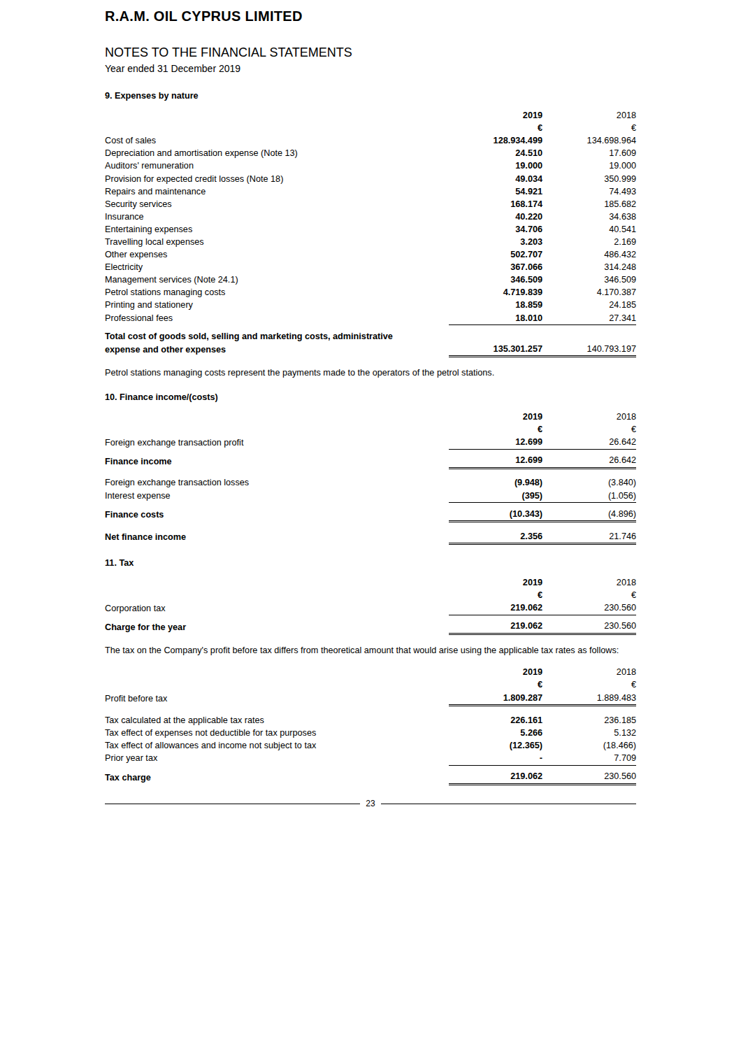R.A.M. OIL CYPRUS LIMITED
NOTES TO THE FINANCIAL STATEMENTS
Year ended 31 December 2019
9. Expenses by nature
| | 2019 | 2018 |
| | € | € |
| Cost of sales | 128.934.499 | 134.698.964 |
| Depreciation and amortisation expense (Note 13) | 24.510 | 17.609 |
| Auditors' remuneration | 19.000 | 19.000 |
| Provision for expected credit losses (Note 18) | 49.034 | 350.999 |
| Repairs and maintenance | 54.921 | 74.493 |
| Security services | 168.174 | 185.682 |
| Insurance | 40.220 | 34.638 |
| Entertaining expenses | 34.706 | 40.541 |
| Travelling local expenses | 3.203 | 2.169 |
| Other expenses | 502.707 | 486.432 |
| Electricity | 367.066 | 314.248 |
| Management services (Note 24.1) | 346.509 | 346.509 |
| Petrol stations managing costs | 4.719.839 | 4.170.387 |
| Printing and stationery | 18.859 | 24.185 |
| Professional fees | 18.010 | 27.341 |
| Total cost of goods sold, selling and marketing costs, administrative | | |
| expense and other expenses | 135.301.257 | 140.793.197 |
Petrol stations managing costs represent the payments made to the operators of the petrol stations.
10. Finance income/(costs)
| | 2019 | 2018 |
| | € | € |
| Foreign exchange transaction profit | 12.699 | 26.642 |
| Finance income | 12.699 | 26.642 |
| Foreign exchange transaction losses | (9.948) | (3.840) |
| Interest expense | (395) | (1.056) |
| Finance costs | (10.343) | (4.896) |
| Net finance income | 2.356 | 21.746 |
11. Tax
| | 2019 | 2018 |
| | € | € |
| Corporation tax | 219.062 | 230.560 |
| Charge for the year | 219.062 | 230.560 |
The tax on the Company's profit before tax differs from theoretical amount that would arise using the applicable tax rates as follows:
| | 2019 | 2018 |
| | € | € |
| Profit before tax | 1.809.287 | 1.889.483 |
| Tax calculated at the applicable tax rates | 226.161 | 236.185 |
| Tax effect of expenses not deductible for tax purposes | 5.266 | 5.132 |
| Tax effect of allowances and income not subject to tax | (12.365) | (18.466) |
| Prior year tax | - | 7.709 |
| Tax charge | 219.062 | 230.560 |
23